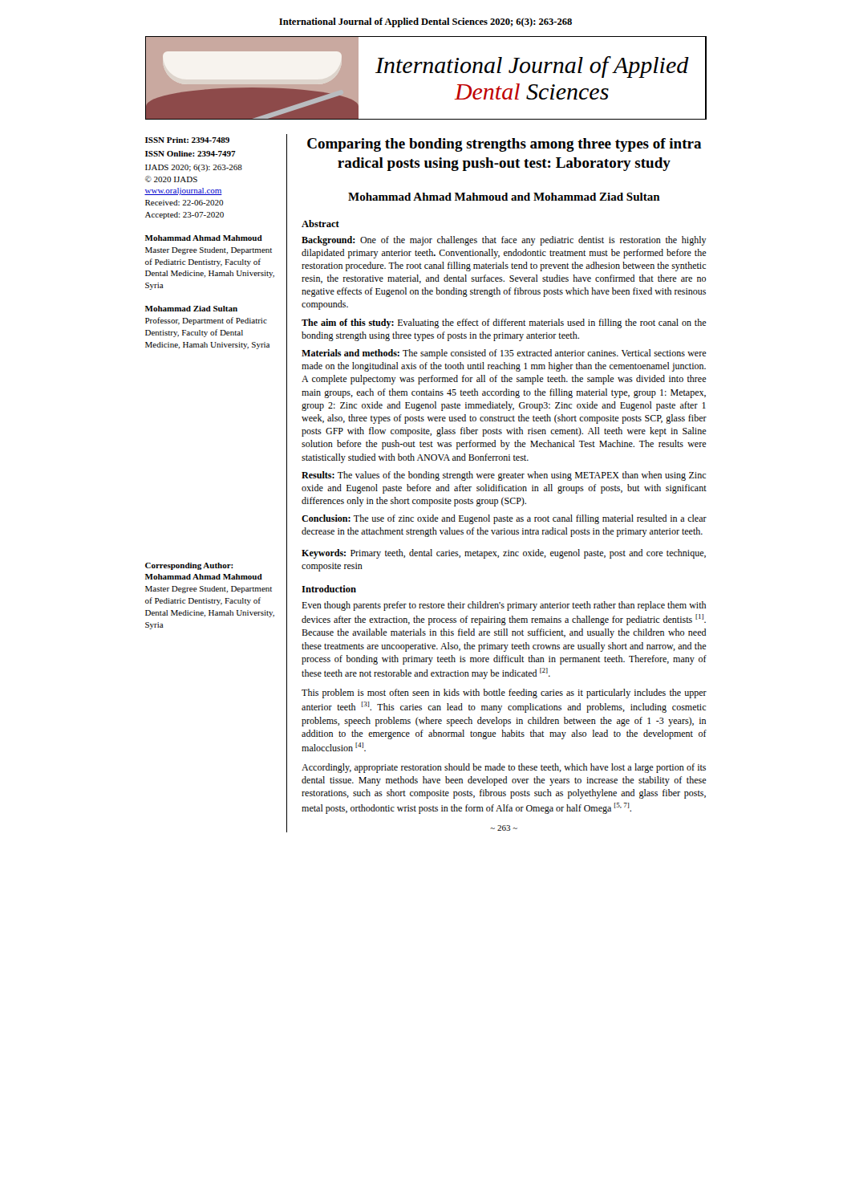International Journal of Applied Dental Sciences 2020; 6(3): 263-268
International Journal of Applied
Dental Sciences
ISSN Print: 2394-7489
ISSN Online: 2394-7497
IJADS 2020; 6(3): 263-268
© 2020 IJADS
www.oraljournal.com
Received: 22-06-2020
Accepted: 23-07-2020
Mohammad Ahmad Mahmoud
Master Degree Student, Department of Pediatric Dentistry, Faculty of Dental Medicine, Hamah University, Syria
Mohammad Ziad Sultan
Professor, Department of Pediatric Dentistry, Faculty of Dental Medicine, Hamah University, Syria
Corresponding Author:
Mohammad Ahmad Mahmoud
Master Degree Student, Department of Pediatric Dentistry, Faculty of Dental Medicine, Hamah University, Syria
Comparing the bonding strengths among three types of intra radical posts using push-out test: Laboratory study
Mohammad Ahmad Mahmoud and Mohammad Ziad Sultan
Abstract
Background: One of the major challenges that face any pediatric dentist is restoration the highly dilapidated primary anterior teeth. Conventionally, endodontic treatment must be performed before the restoration procedure. The root canal filling materials tend to prevent the adhesion between the synthetic resin, the restorative material, and dental surfaces. Several studies have confirmed that there are no negative effects of Eugenol on the bonding strength of fibrous posts which have been fixed with resinous compounds.
The aim of this study: Evaluating the effect of different materials used in filling the root canal on the bonding strength using three types of posts in the primary anterior teeth.
Materials and methods: The sample consisted of 135 extracted anterior canines. Vertical sections were made on the longitudinal axis of the tooth until reaching 1 mm higher than the cementoenamel junction. A complete pulpectomy was performed for all of the sample teeth. the sample was divided into three main groups, each of them contains 45 teeth according to the filling material type, group 1: Metapex, group 2: Zinc oxide and Eugenol paste immediately, Group3: Zinc oxide and Eugenol paste after 1 week, also, three types of posts were used to construct the teeth (short composite posts SCP, glass fiber posts GFP with flow composite, glass fiber posts with risen cement). All teeth were kept in Saline solution before the push-out test was performed by the Mechanical Test Machine. The results were statistically studied with both ANOVA and Bonferroni test.
Results: The values of the bonding strength were greater when using METAPEX than when using Zinc oxide and Eugenol paste before and after solidification in all groups of posts, but with significant differences only in the short composite posts group (SCP).
Conclusion: The use of zinc oxide and Eugenol paste as a root canal filling material resulted in a clear decrease in the attachment strength values of the various intra radical posts in the primary anterior teeth.
Keywords: Primary teeth, dental caries, metapex, zinc oxide, eugenol paste, post and core technique, composite resin
Introduction
Even though parents prefer to restore their children's primary anterior teeth rather than replace them with devices after the extraction, the process of repairing them remains a challenge for pediatric dentists [1]. Because the available materials in this field are still not sufficient, and usually the children who need these treatments are uncooperative. Also, the primary teeth crowns are usually short and narrow, and the process of bonding with primary teeth is more difficult than in permanent teeth. Therefore, many of these teeth are not restorable and extraction may be indicated [2].
This problem is most often seen in kids with bottle feeding caries as it particularly includes the upper anterior teeth [3]. This caries can lead to many complications and problems, including cosmetic problems, speech problems (where speech develops in children between the age of 1 -3 years), in addition to the emergence of abnormal tongue habits that may also lead to the development of malocclusion [4].
Accordingly, appropriate restoration should be made to these teeth, which have lost a large portion of its dental tissue. Many methods have been developed over the years to increase the stability of these restorations, such as short composite posts, fibrous posts such as polyethylene and glass fiber posts, metal posts, orthodontic wrist posts in the form of Alfa or Omega or half Omega [5, 7].
~ 263 ~